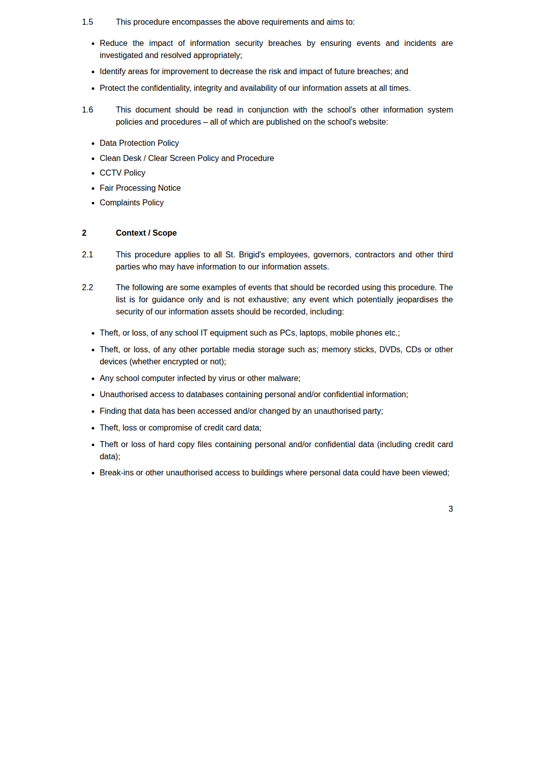1.5
This procedure encompasses the above requirements and aims to:
Reduce the impact of information security breaches by ensuring events and incidents are investigated and resolved appropriately;
Identify areas for improvement to decrease the risk and impact of future breaches; and
Protect the confidentiality, integrity and availability of our information assets at all times.
1.6
This document should be read in conjunction with the school's other information system policies and procedures – all of which are published on the school's website:
Data Protection Policy
Clean Desk / Clear Screen Policy and Procedure
CCTV Policy
Fair Processing Notice
Complaints Policy
2 Context / Scope
2.1
This procedure applies to all St. Brigid's employees, governors, contractors and other third parties who may have information to our information assets.
2.2
The following are some examples of events that should be recorded using this procedure. The list is for guidance only and is not exhaustive; any event which potentially jeopardises the security of our information assets should be recorded, including:
Theft, or loss, of any school IT equipment such as PCs, laptops, mobile phones etc.;
Theft, or loss, of any other portable media storage such as; memory sticks, DVDs, CDs or other devices (whether encrypted or not);
Any school computer infected by virus or other malware;
Unauthorised access to databases containing personal and/or confidential information;
Finding that data has been accessed and/or changed by an unauthorised party;
Theft, loss or compromise of credit card data;
Theft or loss of hard copy files containing personal and/or confidential data (including credit card data);
Break-ins or other unauthorised access to buildings where personal data could have been viewed;
3